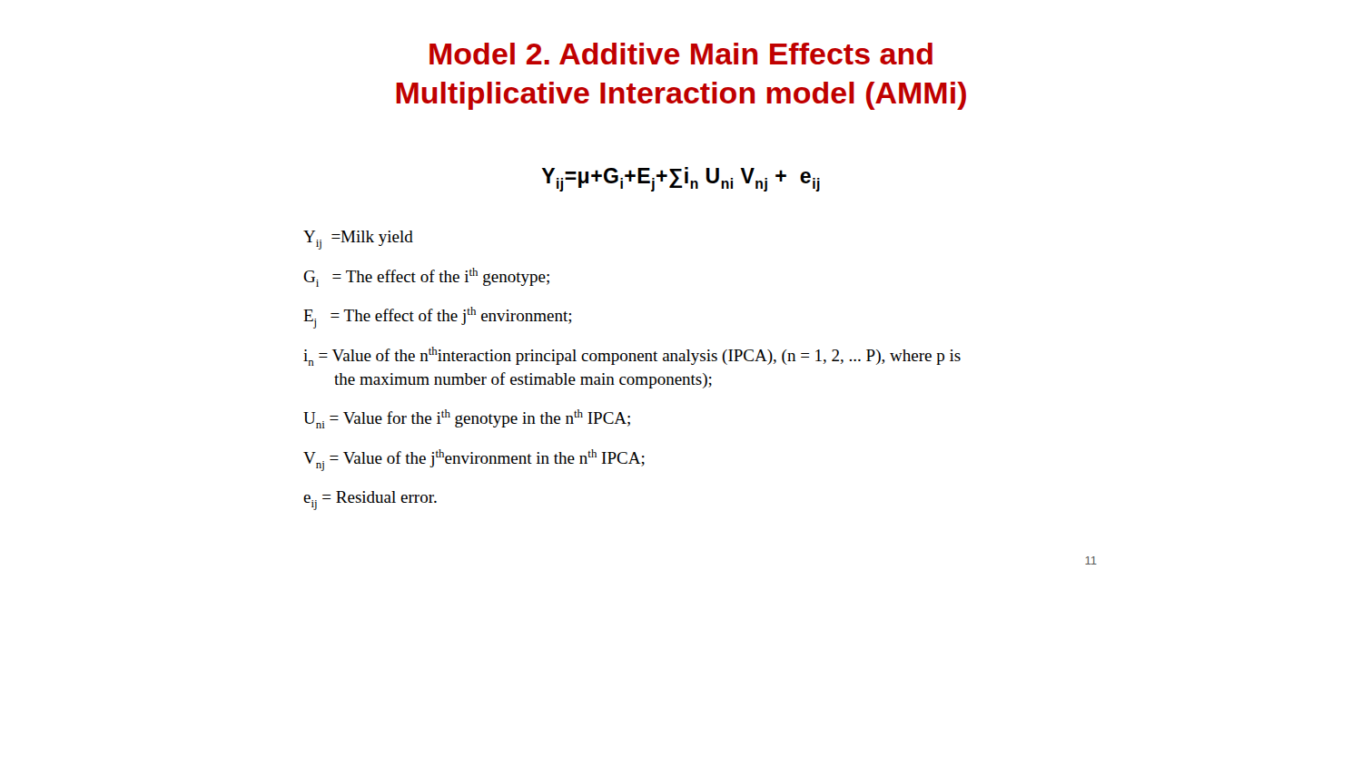Model 2. Additive Main Effects and
Multiplicative Interaction model (AMMi)
Yij=μ+Gi+Ej+∑in Uni Vnj + eij
Yij =Milk yield
Gi = The effect of the ith genotype;
Ej = The effect of the jth environment;
in = Value of the nthinteraction principal component analysis (IPCA), (n = 1, 2, ... P), where p is the maximum number of estimable main components);
Uni = Value for the ith genotype in the nth IPCA;
Vnj = Value of the jthenvironment in the nth IPCA;
eij = Residual error.
11